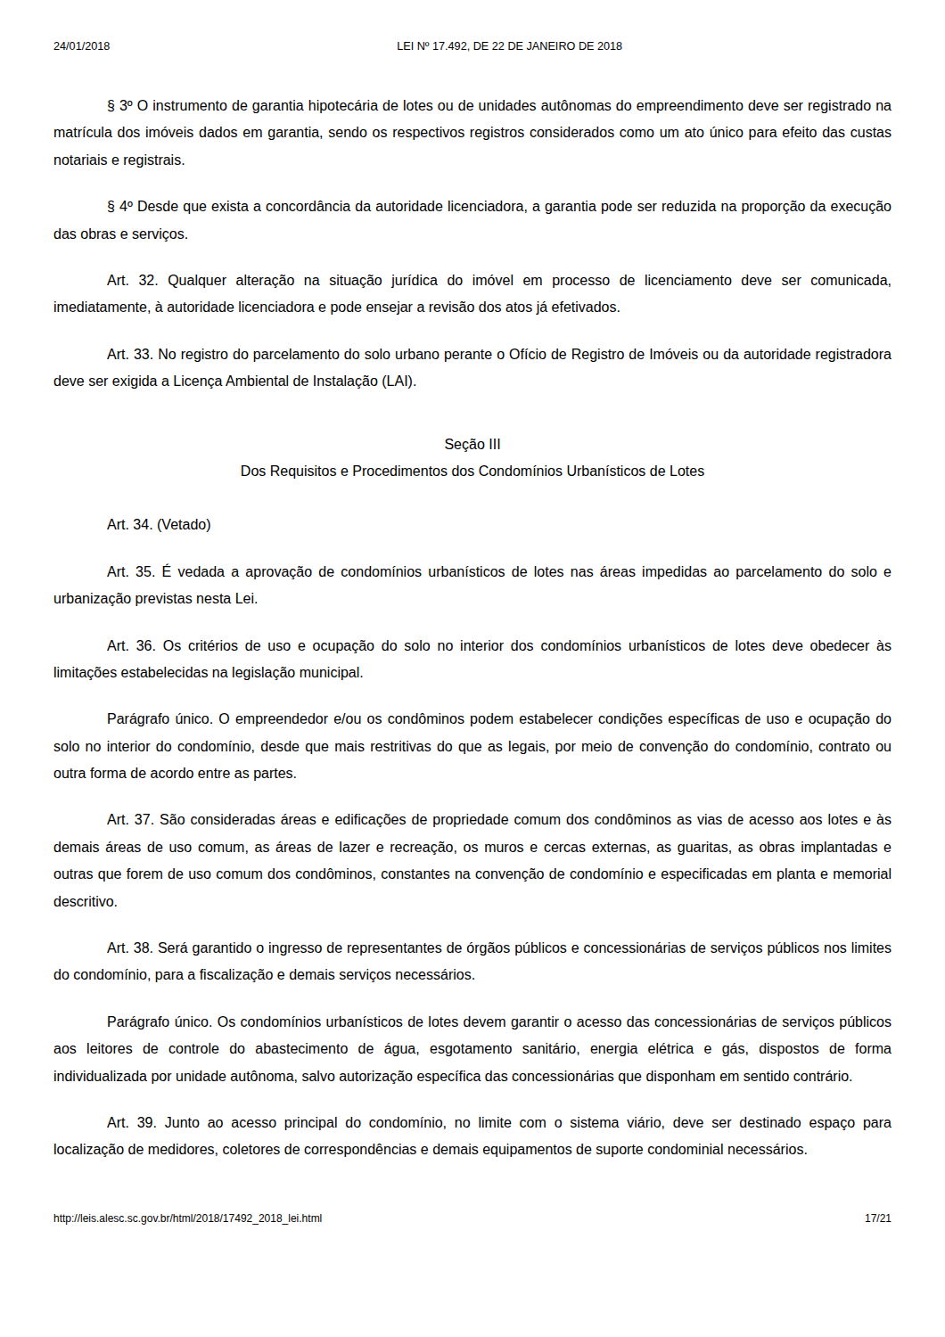24/01/2018 LEI Nº 17.492, DE 22 DE JANEIRO DE 2018
§ 3º O instrumento de garantia hipotecária de lotes ou de unidades autônomas do empreendimento deve ser registrado na matrícula dos imóveis dados em garantia, sendo os respectivos registros considerados como um ato único para efeito das custas notariais e registrais.
§ 4º Desde que exista a concordância da autoridade licenciadora, a garantia pode ser reduzida na proporção da execução das obras e serviços.
Art. 32. Qualquer alteração na situação jurídica do imóvel em processo de licenciamento deve ser comunicada, imediatamente, à autoridade licenciadora e pode ensejar a revisão dos atos já efetivados.
Art. 33. No registro do parcelamento do solo urbano perante o Ofício de Registro de Imóveis ou da autoridade registradora deve ser exigida a Licença Ambiental de Instalação (LAI).
Seção III
Dos Requisitos e Procedimentos dos Condomínios Urbanísticos de Lotes
Art. 34. (Vetado)
Art. 35. É vedada a aprovação de condomínios urbanísticos de lotes nas áreas impedidas ao parcelamento do solo e urbanização previstas nesta Lei.
Art. 36. Os critérios de uso e ocupação do solo no interior dos condomínios urbanísticos de lotes deve obedecer às limitações estabelecidas na legislação municipal.
Parágrafo único. O empreendedor e/ou os condôminos podem estabelecer condições específicas de uso e ocupação do solo no interior do condomínio, desde que mais restritivas do que as legais, por meio de convenção do condomínio, contrato ou outra forma de acordo entre as partes.
Art. 37. São consideradas áreas e edificações de propriedade comum dos condôminos as vias de acesso aos lotes e às demais áreas de uso comum, as áreas de lazer e recreação, os muros e cercas externas, as guaritas, as obras implantadas e outras que forem de uso comum dos condôminos, constantes na convenção de condomínio e especificadas em planta e memorial descritivo.
Art. 38. Será garantido o ingresso de representantes de órgãos públicos e concessionárias de serviços públicos nos limites do condomínio, para a fiscalização e demais serviços necessários.
Parágrafo único. Os condomínios urbanísticos de lotes devem garantir o acesso das concessionárias de serviços públicos aos leitores de controle do abastecimento de água, esgotamento sanitário, energia elétrica e gás, dispostos de forma individualizada por unidade autônoma, salvo autorização específica das concessionárias que disponham em sentido contrário.
Art. 39. Junto ao acesso principal do condomínio, no limite com o sistema viário, deve ser destinado espaço para localização de medidores, coletores de correspondências e demais equipamentos de suporte condominial necessários.
http://leis.alesc.sc.gov.br/html/2018/17492_2018_lei.html 17/21